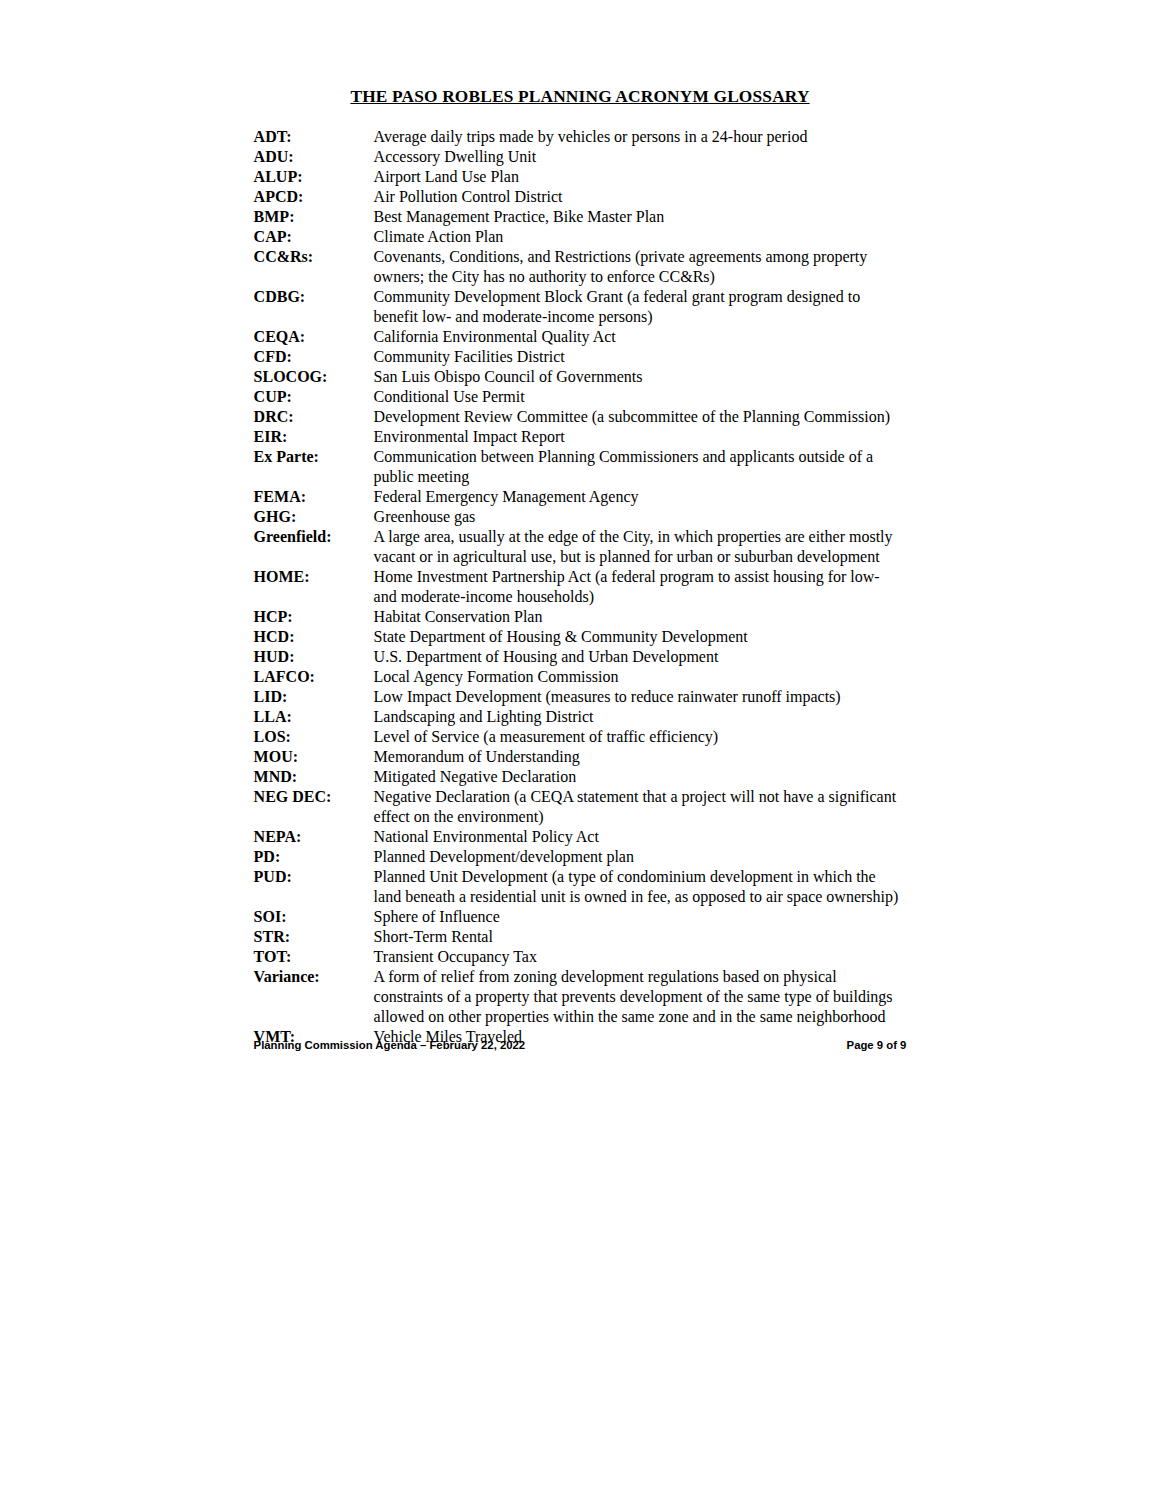THE PASO ROBLES PLANNING ACRONYM GLOSSARY
ADT:
Average daily trips made by vehicles or persons in a 24-hour period
ADU:
Accessory Dwelling Unit
ALUP:
Airport Land Use Plan
APCD:
Air Pollution Control District
BMP:
Best Management Practice, Bike Master Plan
CAP:
Climate Action Plan
CC&Rs:
Covenants, Conditions, and Restrictions (private agreements among property owners; the City has no authority to enforce CC&Rs)
CDBG:
Community Development Block Grant (a federal grant program designed to benefit low- and moderate-income persons)
CEQA:
California Environmental Quality Act
CFD:
Community Facilities District
SLOCOG:
San Luis Obispo Council of Governments
CUP:
Conditional Use Permit
DRC:
Development Review Committee (a subcommittee of the Planning Commission)
EIR:
Environmental Impact Report
Ex Parte:
Communication between Planning Commissioners and applicants outside of a public meeting
FEMA:
Federal Emergency Management Agency
GHG:
Greenhouse gas
Greenfield:
A large area, usually at the edge of the City, in which properties are either mostly vacant or in agricultural use, but is planned for urban or suburban development
HOME:
Home Investment Partnership Act (a federal program to assist housing for low- and moderate-income households)
HCP:
Habitat Conservation Plan
HCD:
State Department of Housing & Community Development
HUD:
U.S. Department of Housing and Urban Development
LAFCO:
Local Agency Formation Commission
LID:
Low Impact Development (measures to reduce rainwater runoff impacts)
LLA:
Landscaping and Lighting District
LOS:
Level of Service (a measurement of traffic efficiency)
MOU:
Memorandum of Understanding
MND:
Mitigated Negative Declaration
NEG DEC:
Negative Declaration (a CEQA statement that a project will not have a significant effect on the environment)
NEPA:
National Environmental Policy Act
PD:
Planned Development/development plan
PUD:
Planned Unit Development (a type of condominium development in which the land beneath a residential unit is owned in fee, as opposed to air space ownership)
SOI:
Sphere of Influence
STR:
Short-Term Rental
TOT:
Transient Occupancy Tax
Variance:
A form of relief from zoning development regulations based on physical constraints of a property that prevents development of the same type of buildings allowed on other properties within the same zone and in the same neighborhood
VMT:
Vehicle Miles Traveled
Planning Commission Agenda – February 22, 2022 Page 9 of 9